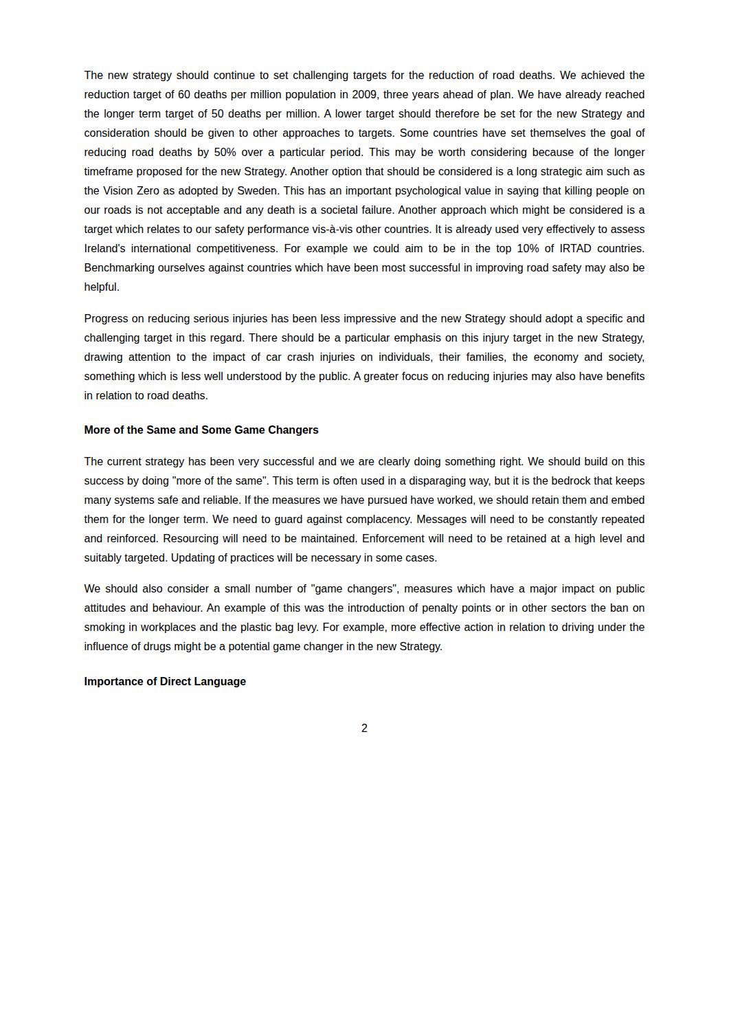The new strategy should continue to set challenging targets for the reduction of road deaths. We achieved the reduction target of 60 deaths per million population in 2009, three years ahead of plan. We have already reached the longer term target of 50 deaths per million. A lower target should therefore be set for the new Strategy and consideration should be given to other approaches to targets. Some countries have set themselves the goal of reducing road deaths by 50% over a particular period. This may be worth considering because of the longer timeframe proposed for the new Strategy. Another option that should be considered is a long strategic aim such as the Vision Zero as adopted by Sweden. This has an important psychological value in saying that killing people on our roads is not acceptable and any death is a societal failure. Another approach which might be considered is a target which relates to our safety performance vis-à-vis other countries. It is already used very effectively to assess Ireland's international competitiveness. For example we could aim to be in the top 10% of IRTAD countries. Benchmarking ourselves against countries which have been most successful in improving road safety may also be helpful.
Progress on reducing serious injuries has been less impressive and the new Strategy should adopt a specific and challenging target in this regard. There should be a particular emphasis on this injury target in the new Strategy, drawing attention to the impact of car crash injuries on individuals, their families, the economy and society, something which is less well understood by the public. A greater focus on reducing injuries may also have benefits in relation to road deaths.
More of the Same and Some Game Changers
The current strategy has been very successful and we are clearly doing something right. We should build on this success by doing "more of the same". This term is often used in a disparaging way, but it is the bedrock that keeps many systems safe and reliable. If the measures we have pursued have worked, we should retain them and embed them for the longer term. We need to guard against complacency. Messages will need to be constantly repeated and reinforced. Resourcing will need to be maintained. Enforcement will need to be retained at a high level and suitably targeted. Updating of practices will be necessary in some cases.
We should also consider a small number of "game changers", measures which have a major impact on public attitudes and behaviour. An example of this was the introduction of penalty points or in other sectors the ban on smoking in workplaces and the plastic bag levy. For example, more effective action in relation to driving under the influence of drugs might be a potential game changer in the new Strategy.
Importance of Direct Language
2